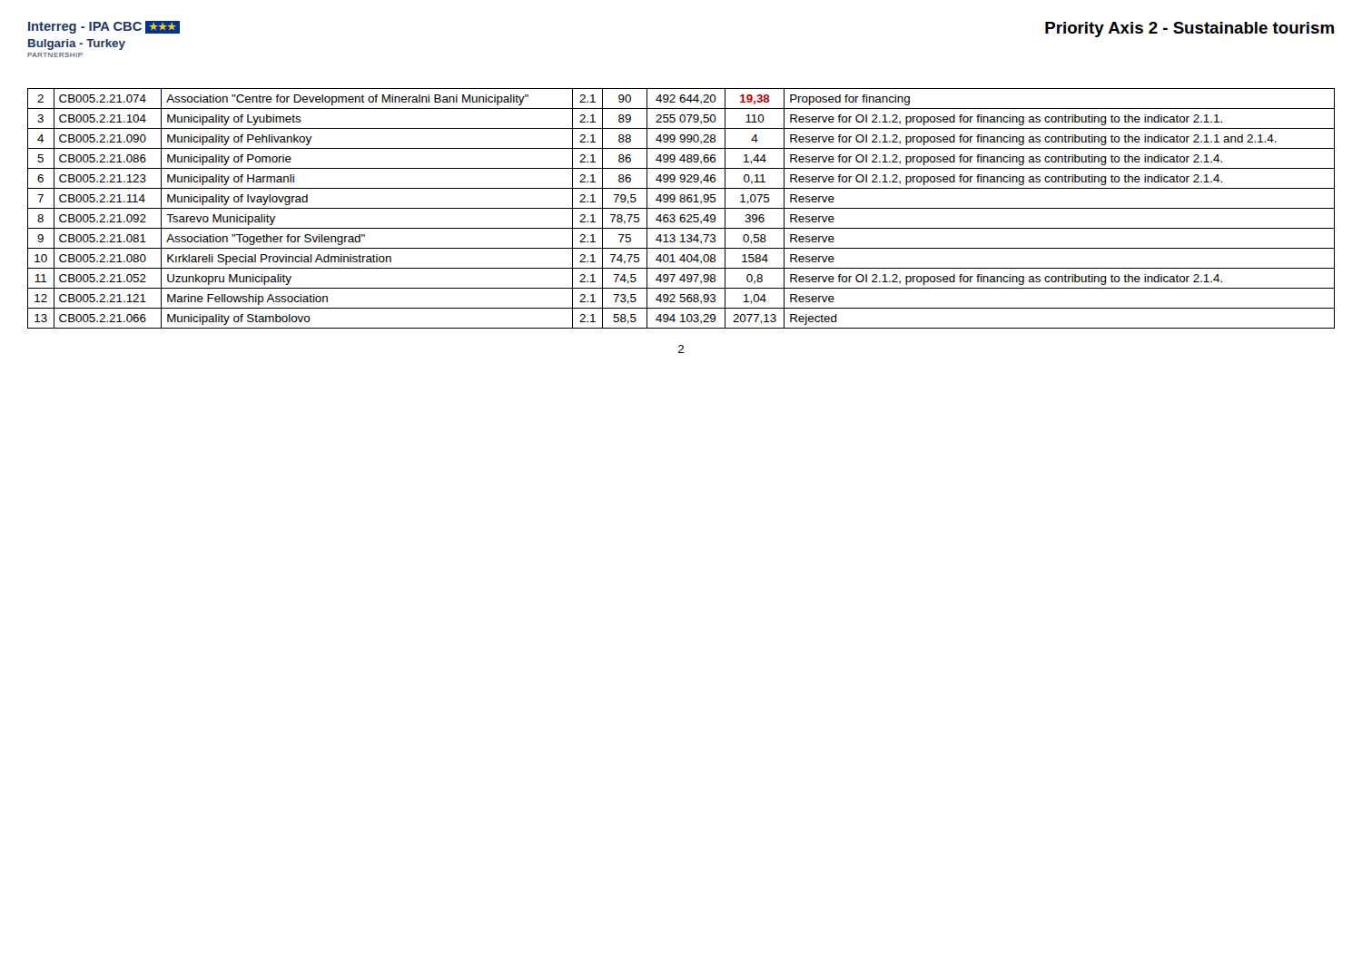Interreg - IPA CBC ★★★
Bulgaria - Turkey
PARTNERSHIP
Priority Axis 2 - Sustainable tourism
| 2 | CB005.2.21.074 | Association "Centre for Development of Mineralni Bani Municipality" | 2.1 | 90 | 492 644,20 | 19,38 | Proposed for financing |
| 3 | CB005.2.21.104 | Municipality of Lyubimets | 2.1 | 89 | 255 079,50 | 110 | Reserve for OI 2.1.2, proposed for financing as contributing to the indicator 2.1.1. |
| 4 | CB005.2.21.090 | Municipality of Pehlivankoy | 2.1 | 88 | 499 990,28 | 4 | Reserve for OI 2.1.2, proposed for financing as contributing to the indicator 2.1.1 and 2.1.4. |
| 5 | CB005.2.21.086 | Municipality of Pomorie | 2.1 | 86 | 499 489,66 | 1,44 | Reserve for OI 2.1.2, proposed for financing as contributing to the indicator 2.1.4. |
| 6 | CB005.2.21.123 | Municipality of Harmanli | 2.1 | 86 | 499 929,46 | 0,11 | Reserve for OI 2.1.2, proposed for financing as contributing to the indicator 2.1.4. |
| 7 | CB005.2.21.114 | Municipality of Ivaylovgrad | 2.1 | 79,5 | 499 861,95 | 1,075 | Reserve |
| 8 | CB005.2.21.092 | Tsarevo Municipality | 2.1 | 78,75 | 463 625,49 | 396 | Reserve |
| 9 | CB005.2.21.081 | Association "Together for Svilengrad" | 2.1 | 75 | 413 134,73 | 0,58 | Reserve |
| 10 | CB005.2.21.080 | Kırklareli Special Provincial Administration | 2.1 | 74,75 | 401 404,08 | 1584 | Reserve |
| 11 | CB005.2.21.052 | Uzunkopru Municipality | 2.1 | 74,5 | 497 497,98 | 0,8 | Reserve for OI 2.1.2, proposed for financing as contributing to the indicator 2.1.4. |
| 12 | CB005.2.21.121 | Marine Fellowship Association | 2.1 | 73,5 | 492 568,93 | 1,04 | Reserve |
| 13 | CB005.2.21.066 | Municipality of Stambolovo | 2.1 | 58,5 | 494 103,29 | 2077,13 | Rejected |
2